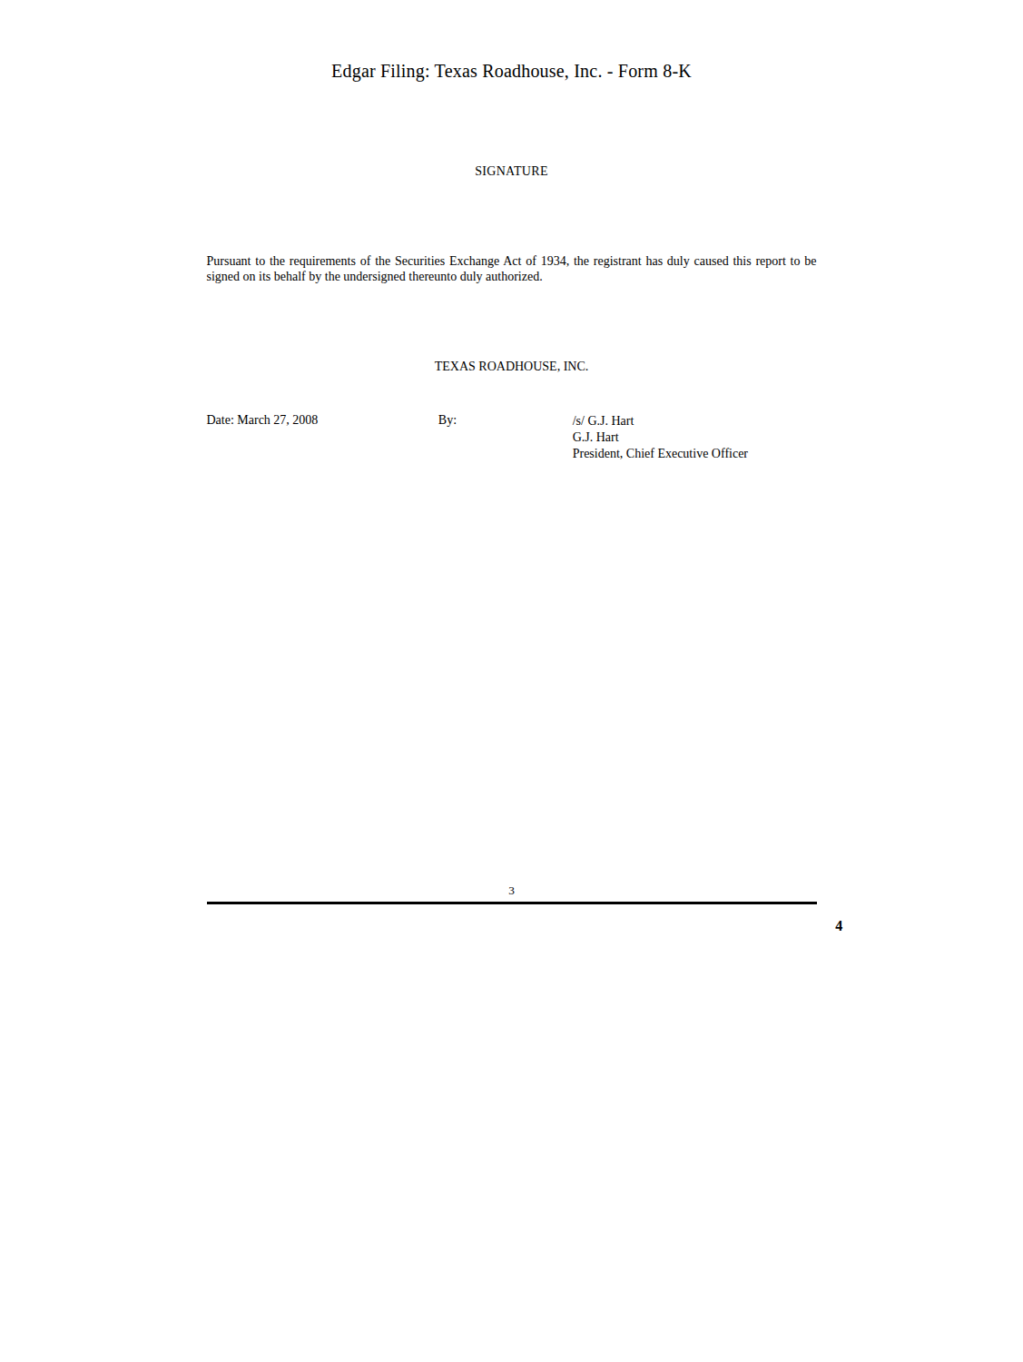Edgar Filing: Texas Roadhouse, Inc. - Form 8-K
SIGNATURE
Pursuant to the requirements of the Securities Exchange Act of 1934, the registrant has duly caused this report to be signed on its behalf by the undersigned thereunto duly authorized.
TEXAS ROADHOUSE, INC.
| Date: March 27, 2008 | By: | /s/ G.J. Hart G.J. Hart President, Chief Executive Officer |
3
4